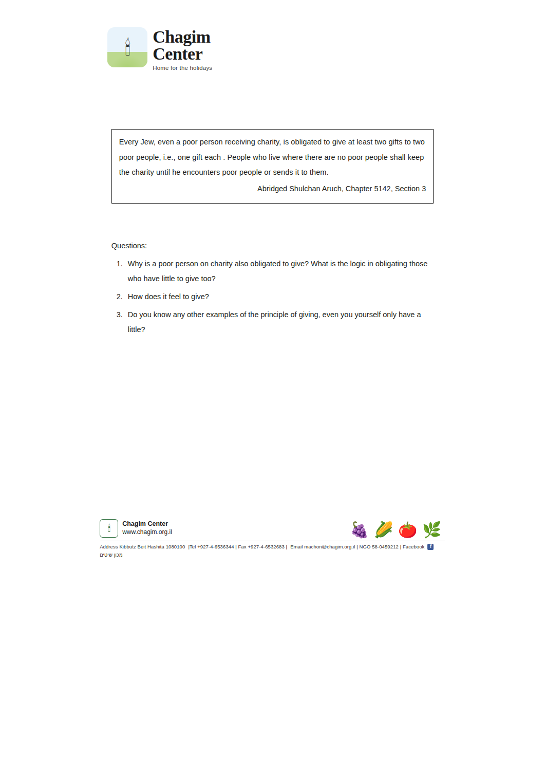🕯
Chagim
Center
Home for the holidays
Every Jew, even a poor person receiving charity, is obligated to give at least two gifts to two poor people, i.e., one gift each . People who live where there are no poor people shall keep the charity until he encounters poor people or sends it to them.
Abridged Shulchan Aruch, Chapter 5142, Section 3
Questions:
Why is a poor person on charity also obligated to give? What is the logic in obligating those who have little to give too?
How does it feel to give?
Do you know any other examples of the principle of giving, even you yourself only have a little?
🕯
Chagim Center
www.chagim.org.il
🍇 🌽 🍅 🌿
Address Kibbutz Beit Hashita 1080100 |Tel +927-4-6536344 | Fax +927-4-6532683 | Email machon@chagim.org.il | NGO 58-0459212 | Facebook f מכון שיטים